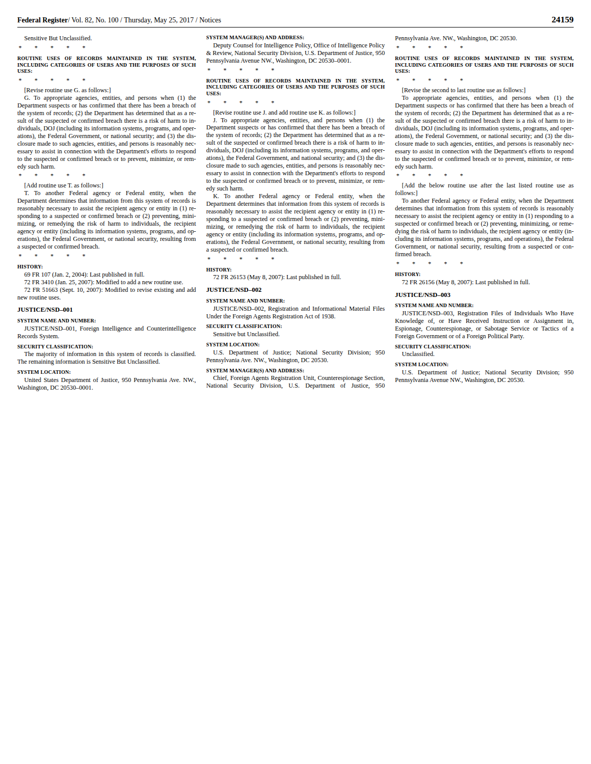Federal Register/ Vol. 82, No. 100 / Thursday, May 25, 2017 / Notices
24159
Sensitive But Unclassified.
* * * * *
Routine uses of records maintained in the system, including categories of users and the purposes of such uses:
* * * * *
[Revise routine use G. as follows:]
G. To appropriate agencies, entities, and persons when (1) the Department suspects or has confirmed that there has been a breach of the system of records; (2) the Department has determined that as a result of the suspected or confirmed breach there is a risk of harm to individuals, DOJ (including its information systems, programs, and operations), the Federal Government, or national security; and (3) the disclosure made to such agencies, entities, and persons is reasonably necessary to assist in connection with the Department's efforts to respond to the suspected or confirmed breach or to prevent, minimize, or remedy such harm.
* * * * *
[Add routine use T. as follows:]
T. To another Federal agency or Federal entity, when the Department determines that information from this system of records is reasonably necessary to assist the recipient agency or entity in (1) responding to a suspected or confirmed breach or (2) preventing, minimizing, or remedying the risk of harm to individuals, the recipient agency or entity (including its information systems, programs, and operations), the Federal Government, or national security, resulting from a suspected or confirmed breach.
* * * * *
History:
69 FR 107 (Jan. 2, 2004): Last published in full.
72 FR 3410 (Jan. 25, 2007): Modified to add a new routine use.
72 FR 51663 (Sept. 10, 2007): Modified to revise existing and add new routine uses.
JUSTICE/NSD–001
System name and number:
JUSTICE/NSD–001, Foreign Intelligence and Counterintelligence Records System.
Security classification:
The majority of information in this system of records is classified. The remaining information is Sensitive But Unclassified.
System location:
United States Department of Justice, 950 Pennsylvania Ave. NW., Washington, DC 20530–0001.
System manager(s) and address:
Deputy Counsel for Intelligence Policy, Office of Intelligence Policy & Review, National Security Division, U.S. Department of Justice, 950 Pennsylvania Avenue NW., Washington, DC 20530–0001.
* * * * *
Routine uses of records maintained in the system, including categories of users and the purposes of such uses:
* * * * *
[Revise routine use J. and add routine use K. as follows:]
J. To appropriate agencies, entities, and persons when (1) the Department suspects or has confirmed that there has been a breach of the system of records; (2) the Department has determined that as a result of the suspected or confirmed breach there is a risk of harm to individuals, DOJ (including its information systems, programs, and operations), the Federal Government, and national security; and (3) the disclosure made to such agencies, entities, and persons is reasonably necessary to assist in connection with the Department's efforts to respond to the suspected or confirmed breach or to prevent, minimize, or remedy such harm.
K. To another Federal agency or Federal entity, when the Department determines that information from this system of records is reasonably necessary to assist the recipient agency or entity in (1) responding to a suspected or confirmed breach or (2) preventing, minimizing, or remedying the risk of harm to individuals, the recipient agency or entity (including its information systems, programs, and operations), the Federal Government, or national security, resulting from a suspected or confirmed breach.
* * * * *
History:
72 FR 26153 (May 8, 2007): Last published in full.
JUSTICE/NSD–002
System name and number:
JUSTICE/NSD–002, Registration and Informational Material Files Under the Foreign Agents Registration Act of 1938.
Security classification:
Sensitive but Unclassified.
System location:
U.S. Department of Justice; National Security Division; 950 Pennsylvania Ave. NW., Washington, DC 20530.
System manager(s) and address:
Chief, Foreign Agents Registration Unit, Counterespionage Section, National Security Division, U.S. Department of Justice, 950 Pennsylvania Ave. NW., Washington, DC 20530.
* * * * *
Routine uses of records maintained in the system, including categories of users and the purposes of such uses:
* * * * *
[Revise the second to last routine use as follows:]
To appropriate agencies, entities, and persons when (1) the Department suspects or has confirmed that there has been a breach of the system of records; (2) the Department has determined that as a result of the suspected or confirmed breach there is a risk of harm to individuals, DOJ (including its information systems, programs, and operations), the Federal Government, or national security; and (3) the disclosure made to such agencies, entities, and persons is reasonably necessary to assist in connection with the Department's efforts to respond to the suspected or confirmed breach or to prevent, minimize, or remedy such harm.
* * * * *
[Add the below routine use after the last listed routine use as follows:]
To another Federal agency or Federal entity, when the Department determines that information from this system of records is reasonably necessary to assist the recipient agency or entity in (1) responding to a suspected or confirmed breach or (2) preventing, minimizing, or remedying the risk of harm to individuals, the recipient agency or entity (including its information systems, programs, and operations), the Federal Government, or national security, resulting from a suspected or confirmed breach.
* * * * *
History:
72 FR 26156 (May 8, 2007): Last published in full.
JUSTICE/NSD–003
System name and number:
JUSTICE/NSD–003, Registration Files of Individuals Who Have Knowledge of, or Have Received Instruction or Assignment in, Espionage, Counterespionage, or Sabotage Service or Tactics of a Foreign Government or of a Foreign Political Party.
Security classification:
Unclassified.
System location:
U.S. Department of Justice; National Security Division; 950 Pennsylvania Avenue NW., Washington, DC 20530.